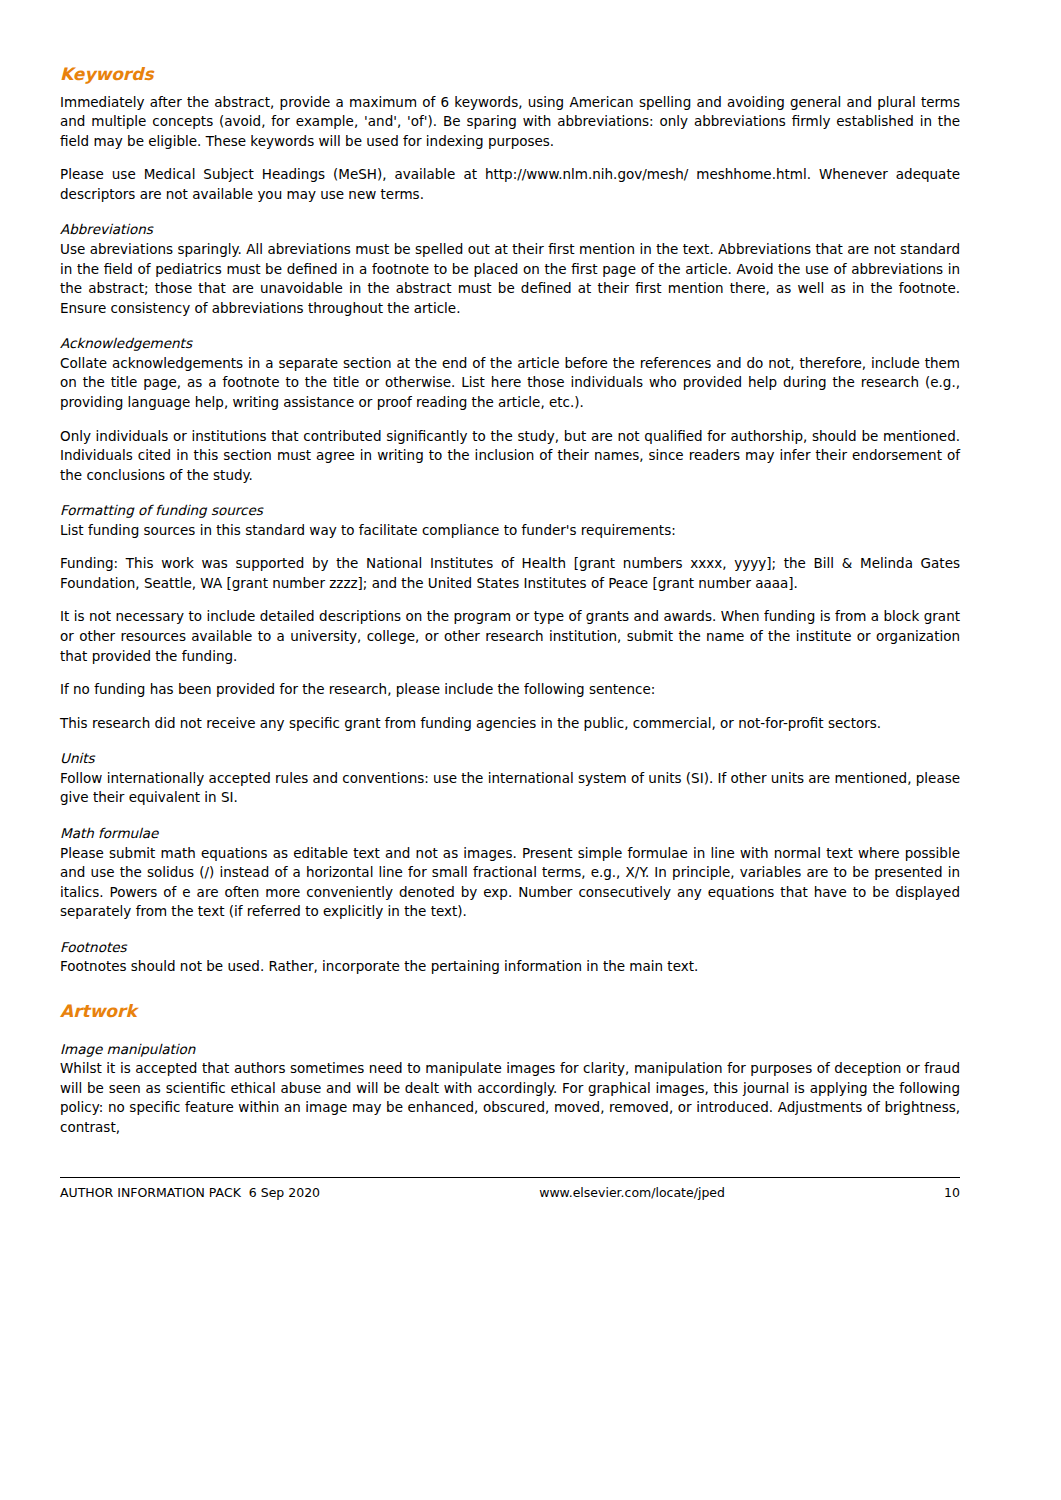Keywords
Immediately after the abstract, provide a maximum of 6 keywords, using American spelling and avoiding general and plural terms and multiple concepts (avoid, for example, 'and', 'of'). Be sparing with abbreviations: only abbreviations firmly established in the field may be eligible. These keywords will be used for indexing purposes.
Please use Medical Subject Headings (MeSH), available at http://www.nlm.nih.gov/mesh/ meshhome.html. Whenever adequate descriptors are not available you may use new terms.
Abbreviations
Use abreviations sparingly. All abreviations must be spelled out at their first mention in the text. Abbreviations that are not standard in the field of pediatrics must be defined in a footnote to be placed on the first page of the article. Avoid the use of abbreviations in the abstract; those that are unavoidable in the abstract must be defined at their first mention there, as well as in the footnote. Ensure consistency of abbreviations throughout the article.
Acknowledgements
Collate acknowledgements in a separate section at the end of the article before the references and do not, therefore, include them on the title page, as a footnote to the title or otherwise. List here those individuals who provided help during the research (e.g., providing language help, writing assistance or proof reading the article, etc.).
Only individuals or institutions that contributed significantly to the study, but are not qualified for authorship, should be mentioned. Individuals cited in this section must agree in writing to the inclusion of their names, since readers may infer their endorsement of the conclusions of the study.
Formatting of funding sources
List funding sources in this standard way to facilitate compliance to funder's requirements:
Funding: This work was supported by the National Institutes of Health [grant numbers xxxx, yyyy]; the Bill & Melinda Gates Foundation, Seattle, WA [grant number zzzz]; and the United States Institutes of Peace [grant number aaaa].
It is not necessary to include detailed descriptions on the program or type of grants and awards. When funding is from a block grant or other resources available to a university, college, or other research institution, submit the name of the institute or organization that provided the funding.
If no funding has been provided for the research, please include the following sentence:
This research did not receive any specific grant from funding agencies in the public, commercial, or not-for-profit sectors.
Units
Follow internationally accepted rules and conventions: use the international system of units (SI). If other units are mentioned, please give their equivalent in SI.
Math formulae
Please submit math equations as editable text and not as images. Present simple formulae in line with normal text where possible and use the solidus (/) instead of a horizontal line for small fractional terms, e.g., X/Y. In principle, variables are to be presented in italics. Powers of e are often more conveniently denoted by exp. Number consecutively any equations that have to be displayed separately from the text (if referred to explicitly in the text).
Footnotes
Footnotes should not be used. Rather, incorporate the pertaining information in the main text.
Artwork
Image manipulation
Whilst it is accepted that authors sometimes need to manipulate images for clarity, manipulation for purposes of deception or fraud will be seen as scientific ethical abuse and will be dealt with accordingly. For graphical images, this journal is applying the following policy: no specific feature within an image may be enhanced, obscured, moved, removed, or introduced. Adjustments of brightness, contrast,
AUTHOR INFORMATION PACK 6 Sep 2020
www.elsevier.com/locate/jped
10